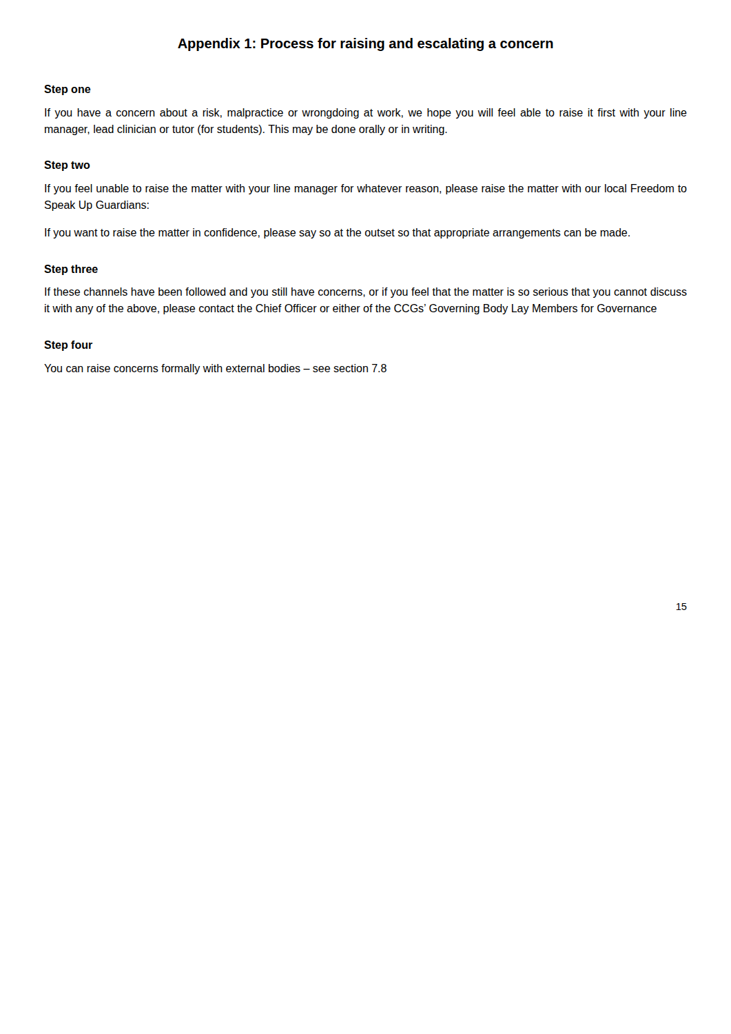Appendix 1: Process for raising and escalating a concern
Step one
If you have a concern about a risk, malpractice or wrongdoing at work, we hope you will feel able to raise it first with your line manager, lead clinician or tutor (for students). This may be done orally or in writing.
Step two
If you feel unable to raise the matter with your line manager for whatever reason, please raise the matter with our local Freedom to Speak Up Guardians:
If you want to raise the matter in confidence, please say so at the outset so that appropriate arrangements can be made.
Step three
If these channels have been followed and you still have concerns, or if you feel that the matter is so serious that you cannot discuss it with any of the above, please contact the Chief Officer or either of the CCGs’ Governing Body Lay Members for Governance
Step four
You can raise concerns formally with external bodies – see section 7.8
15